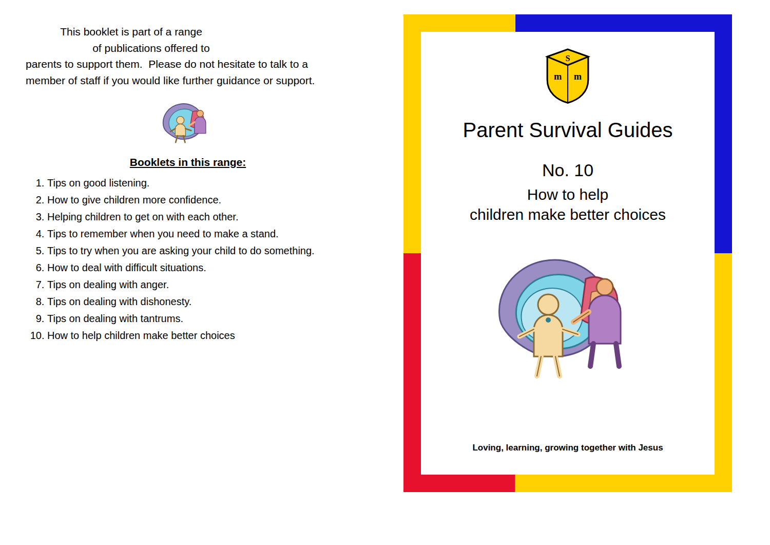This booklet is part of a range of publications offered to parents to support them. Please do not hesitate to talk to a member of staff if you would like further guidance or support.
Booklets in this range:
Tips on good listening.
How to give children more confidence.
Helping children to get on with each other.
Tips to remember when you need to make a stand.
Tips to try when you are asking your child to do something.
How to deal with difficult situations.
Tips on dealing with anger.
Tips on dealing with dishonesty.
Tips on dealing with tantrums.
How to help children make better choices
S m m
Parent Survival Guides
No. 10
How to help
children make better choices
Loving, learning, growing together with Jesus